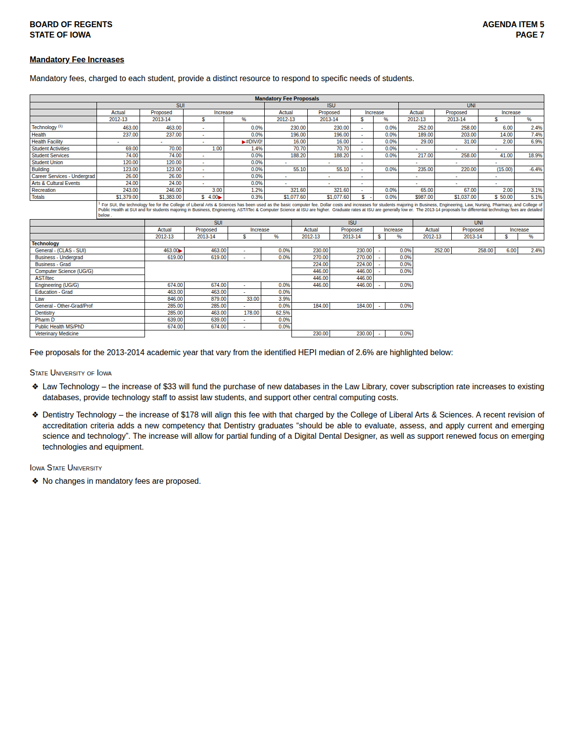BOARD OF REGENTS
STATE OF IOWA
AGENDA ITEM 5
PAGE 7
Mandatory Fee Increases
Mandatory fees, charged to each student, provide a distinct resource to respond to specific needs of students.
| Mandatory Fee Proposals |
| | SUI | ISU | UNI |
| | Actual | Proposed | Increase | Actual | Proposed | Increase | Actual | Proposed | Increase |
| | 2012-13 | 2013-14 | $ | % | 2012-13 | 2013-14 | $ | % | 2012-13 | 2013-14 | $ | % |
| Technology (1) | 463.00 | 463.00 | - | 0.0% | 230.00 | 230.00 | - | 0.0% | 252.00 | 258.00 | 6.00 | 2.4% |
| Health | 237.00 | 237.00 | - | 0.0% | 196.00 | 196.00 | - | 0.0% | 189.00 | 203.00 | 14.00 | 7.4% |
| Health Facility | - | - | - | ▶ #DIV/0! | 16.00 | 16.00 | - | 0.0% | 29.00 | 31.00 | 2.00 | 6.9% |
| Student Activities | 69.00 | 70.00 | 1.00 | 1.4% | 70.70 | 70.70 | - | 0.0% | - | - | - | |
| Student Services | 74.00 | 74.00 | - | 0.0% | 188.20 | 188.20 | - | 0.0% | 217.00 | 258.00 | 41.00 | 18.9% |
| Student Union | 120.00 | 120.00 | - | 0.0% | - | - | - | | - | - | - | |
| Building | 123.00 | 123.00 | - | 0.0% | 55.10 | 55.10 | - | 0.0% | 235.00 | 220.00 | (15.00) | -6.4% |
| Career Services - Undergrad | 26.00 | 26.00 | - | 0.0% | - | - | - | | - | - | - | |
| Arts & Cultural Events | 24.00 | 24.00 | - | 0.0% | - | - | - | | - | - | - | |
| Recreation | 243.00 | 246.00 | 3.00 | 1.2% | 321.60 | 321.60 | - | 0.0% | 65.00 | 67.00 | 2.00 | 3.1% |
| Totals | $1,379.00 | $1,383.00 | $ 4.00 ▶ | 0.3% | $1,077.60 | $1,077.60 | $ - | 0.0% | $987.00 | $1,037.00 | $ 50.00 | 5.1% |
| | 1 For SUI, the technology fee for the College of Liberal Arts & Sciences has been used as the basic computer fee. Dollar costs and increases for students majoring in Business, Engineering, Law, Nursing, Pharmacy, and College of Public Health at SUI and for students majoring in Business, Engineering, AST/ITec & Computer Science at ISU are higher. Graduate rates at ISU are generally low er. The 2013-14 proposals for differential technology fees are detailed below . |
| | SUI | ISU | UNI |
| | Actual | Proposed | Increase | Actual | Proposed | Increase | Actual | Proposed | Increase |
| | 2012-13 | 2013-14 | $ | % | 2012-13 | 2013-14 | $ | % | 2012-13 | 2013-14 | $ | % |
| Technology | | | | | | | | | | | | |
| General - (CLAS - SUI) | 463.00 ▶ | 463.00 | - | 0.0% | 230.00 | 230.00 | - | 0.0% | 252.00 | 258.00 | 6.00 | 2.4% |
| Business - Undergrad | 619.00 | 619.00 | - | 0.0% | 270.00 | 270.00 | - | 0.0% | | | | |
| Business - Grad | | | | | 224.00 | 224.00 | - | 0.0% | | | | |
| Computer Science (UG/G) | | | | | 446.00 | 446.00 | - | 0.0% | | | | |
| AST/Itec | | | | | 446.00 | 446.00 | | | | | | |
| Engineering (UG/G) | 674.00 | 674.00 | - | 0.0% | 446.00 | 446.00 | - | 0.0% | | | | |
| Education - Grad | 463.00 | 463.00 | - | 0.0% | | | | | | | | |
| Law | 846.00 | 879.00 | 33.00 | 3.9% | | | | | | | | |
| General - Other-Grad/Prof | 285.00 | 285.00 | - | 0.0% | 184.00 | 184.00 | - | 0.0% | | | | |
| Dentistry | 285.00 | 463.00 | 178.00 | 62.5% | | | | | | | | |
| Pharm D | 639.00 | 639.00 | - | 0.0% | | | | | | | | |
| Public Health MS/PhD | 674.00 | 674.00 | - | 0.0% | | | | | | | | |
| Veterinary Medicine | | | | | 230.00 | 230.00 | - | 0.0% | | | | |
Fee proposals for the 2013-2014 academic year that vary from the identified HEPI median of 2.6% are highlighted below:
State University of Iowa
Law Technology – the increase of $33 will fund the purchase of new databases in the Law Library, cover subscription rate increases to existing databases, provide technology staff to assist law students, and support other central computing costs.
Dentistry Technology – the increase of $178 will align this fee with that charged by the College of Liberal Arts & Sciences. A recent revision of accreditation criteria adds a new competency that Dentistry graduates “should be able to evaluate, assess, and apply current and emerging science and technology”. The increase will allow for partial funding of a Digital Dental Designer, as well as support renewed focus on emerging technologies and equipment.
Iowa State University
No changes in mandatory fees are proposed.